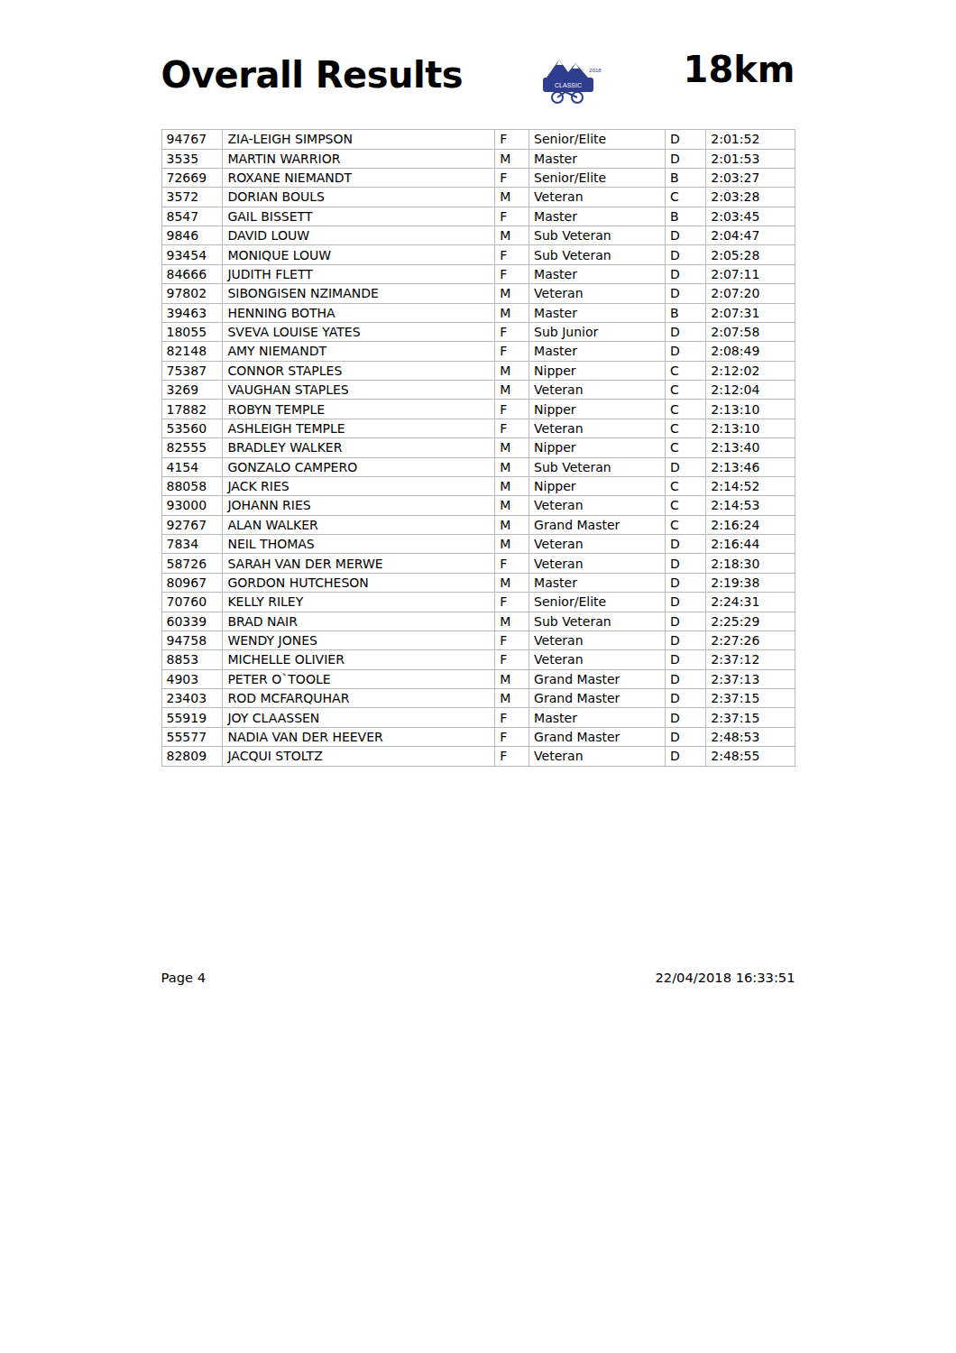Overall Results
CLASSIC 2018
18km
| 94767 | ZIA-LEIGH SIMPSON | F | Senior/Elite | D | 2:01:52 |
| 3535 | MARTIN WARRIOR | M | Master | D | 2:01:53 |
| 72669 | ROXANE NIEMANDT | F | Senior/Elite | B | 2:03:27 |
| 3572 | DORIAN BOULS | M | Veteran | C | 2:03:28 |
| 8547 | GAIL BISSETT | F | Master | B | 2:03:45 |
| 9846 | DAVID LOUW | M | Sub Veteran | D | 2:04:47 |
| 93454 | MONIQUE LOUW | F | Sub Veteran | D | 2:05:28 |
| 84666 | JUDITH FLETT | F | Master | D | 2:07:11 |
| 97802 | SIBONGISEN NZIMANDE | M | Veteran | D | 2:07:20 |
| 39463 | HENNING BOTHA | M | Master | B | 2:07:31 |
| 18055 | SVEVA LOUISE YATES | F | Sub Junior | D | 2:07:58 |
| 82148 | AMY NIEMANDT | F | Master | D | 2:08:49 |
| 75387 | CONNOR STAPLES | M | Nipper | C | 2:12:02 |
| 3269 | VAUGHAN STAPLES | M | Veteran | C | 2:12:04 |
| 17882 | ROBYN TEMPLE | F | Nipper | C | 2:13:10 |
| 53560 | ASHLEIGH TEMPLE | F | Veteran | C | 2:13:10 |
| 82555 | BRADLEY WALKER | M | Nipper | C | 2:13:40 |
| 4154 | GONZALO CAMPERO | M | Sub Veteran | D | 2:13:46 |
| 88058 | JACK RIES | M | Nipper | C | 2:14:52 |
| 93000 | JOHANN RIES | M | Veteran | C | 2:14:53 |
| 92767 | ALAN WALKER | M | Grand Master | C | 2:16:24 |
| 7834 | NEIL THOMAS | M | Veteran | D | 2:16:44 |
| 58726 | SARAH VAN DER MERWE | F | Veteran | D | 2:18:30 |
| 80967 | GORDON HUTCHESON | M | Master | D | 2:19:38 |
| 70760 | KELLY RILEY | F | Senior/Elite | D | 2:24:31 |
| 60339 | BRAD NAIR | M | Sub Veteran | D | 2:25:29 |
| 94758 | WENDY JONES | F | Veteran | D | 2:27:26 |
| 8853 | MICHELLE OLIVIER | F | Veteran | D | 2:37:12 |
| 4903 | PETER O`TOOLE | M | Grand Master | D | 2:37:13 |
| 23403 | ROD MCFARQUHAR | M | Grand Master | D | 2:37:15 |
| 55919 | JOY CLAASSEN | F | Master | D | 2:37:15 |
| 55577 | NADIA VAN DER HEEVER | F | Grand Master | D | 2:48:53 |
| 82809 | JACQUI STOLTZ | F | Veteran | D | 2:48:55 |
Page 4 22/04/2018 16:33:51